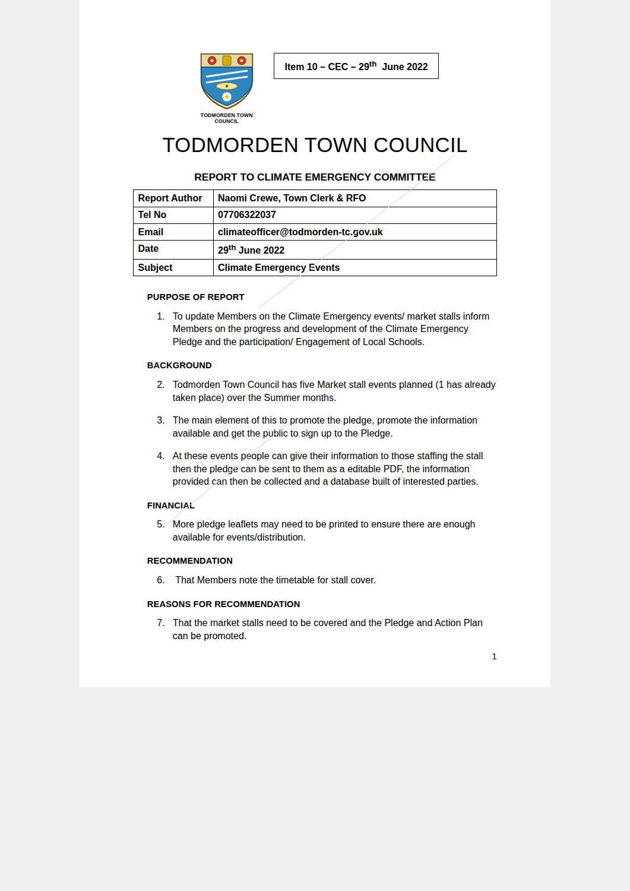TODMORDEN TOWN COUNCIL
Item 10 – CEC – 29th June 2022
TODMORDEN TOWN COUNCIL
REPORT TO CLIMATE EMERGENCY COMMITTEE
| Report Author | Naomi Crewe, Town Clerk & RFO |
| Tel No | 07706322037 |
| Email | climateofficer@todmorden-tc.gov.uk |
| Date | 29 th June 2022 |
| Subject | Climate Emergency Events |
Purpose of Report
To update Members on the Climate Emergency events/ market stalls inform Members on the progress and development of the Climate Emergency Pledge and the participation/ Engagement of Local Schools.
Background
Todmorden Town Council has five Market stall events planned (1 has already taken place) over the Summer months.
The main element of this to promote the pledge, promote the information available and get the public to sign up to the Pledge.
At these events people can give their information to those staffing the stall then the pledge can be sent to them as a editable PDF, the information provided can then be collected and a database built of interested parties.
Financial
More pledge leaflets may need to be printed to ensure there are enough available for events/distribution.
Recommendation
That Members note the timetable for stall cover.
Reasons for Recommendation
That the market stalls need to be covered and the Pledge and Action Plan can be promoted.
1